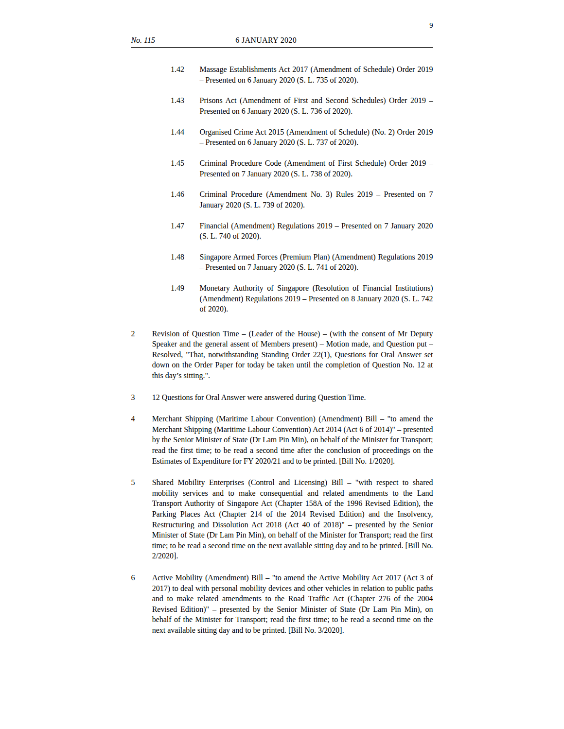9
No. 115
6 JANUARY 2020
1.42 Massage Establishments Act 2017 (Amendment of Schedule) Order 2019 – Presented on 6 January 2020 (S. L. 735 of 2020).
1.43 Prisons Act (Amendment of First and Second Schedules) Order 2019 – Presented on 6 January 2020 (S. L. 736 of 2020).
1.44 Organised Crime Act 2015 (Amendment of Schedule) (No. 2) Order 2019 – Presented on 6 January 2020 (S. L. 737 of 2020).
1.45 Criminal Procedure Code (Amendment of First Schedule) Order 2019 – Presented on 7 January 2020 (S. L. 738 of 2020).
1.46 Criminal Procedure (Amendment No. 3) Rules 2019 – Presented on 7 January 2020 (S. L. 739 of 2020).
1.47 Financial (Amendment) Regulations 2019 – Presented on 7 January 2020 (S. L. 740 of 2020).
1.48 Singapore Armed Forces (Premium Plan) (Amendment) Regulations 2019 – Presented on 7 January 2020 (S. L. 741 of 2020).
1.49 Monetary Authority of Singapore (Resolution of Financial Institutions) (Amendment) Regulations 2019 – Presented on 8 January 2020 (S. L. 742 of 2020).
2 Revision of Question Time – (Leader of the House) – (with the consent of Mr Deputy Speaker and the general assent of Members present) – Motion made, and Question put – Resolved, "That, notwithstanding Standing Order 22(1), Questions for Oral Answer set down on the Order Paper for today be taken until the completion of Question No. 12 at this day’s sitting.".
3 12 Questions for Oral Answer were answered during Question Time.
4 Merchant Shipping (Maritime Labour Convention) (Amendment) Bill – "to amend the Merchant Shipping (Maritime Labour Convention) Act 2014 (Act 6 of 2014)" – presented by the Senior Minister of State (Dr Lam Pin Min), on behalf of the Minister for Transport; read the first time; to be read a second time after the conclusion of proceedings on the Estimates of Expenditure for FY 2020/21 and to be printed. [Bill No. 1/2020].
5 Shared Mobility Enterprises (Control and Licensing) Bill – "with respect to shared mobility services and to make consequential and related amendments to the Land Transport Authority of Singapore Act (Chapter 158A of the 1996 Revised Edition), the Parking Places Act (Chapter 214 of the 2014 Revised Edition) and the Insolvency, Restructuring and Dissolution Act 2018 (Act 40 of 2018)" – presented by the Senior Minister of State (Dr Lam Pin Min), on behalf of the Minister for Transport; read the first time; to be read a second time on the next available sitting day and to be printed. [Bill No. 2/2020].
6 Active Mobility (Amendment) Bill – "to amend the Active Mobility Act 2017 (Act 3 of 2017) to deal with personal mobility devices and other vehicles in relation to public paths and to make related amendments to the Road Traffic Act (Chapter 276 of the 2004 Revised Edition)" – presented by the Senior Minister of State (Dr Lam Pin Min), on behalf of the Minister for Transport; read the first time; to be read a second time on the next available sitting day and to be printed. [Bill No. 3/2020].